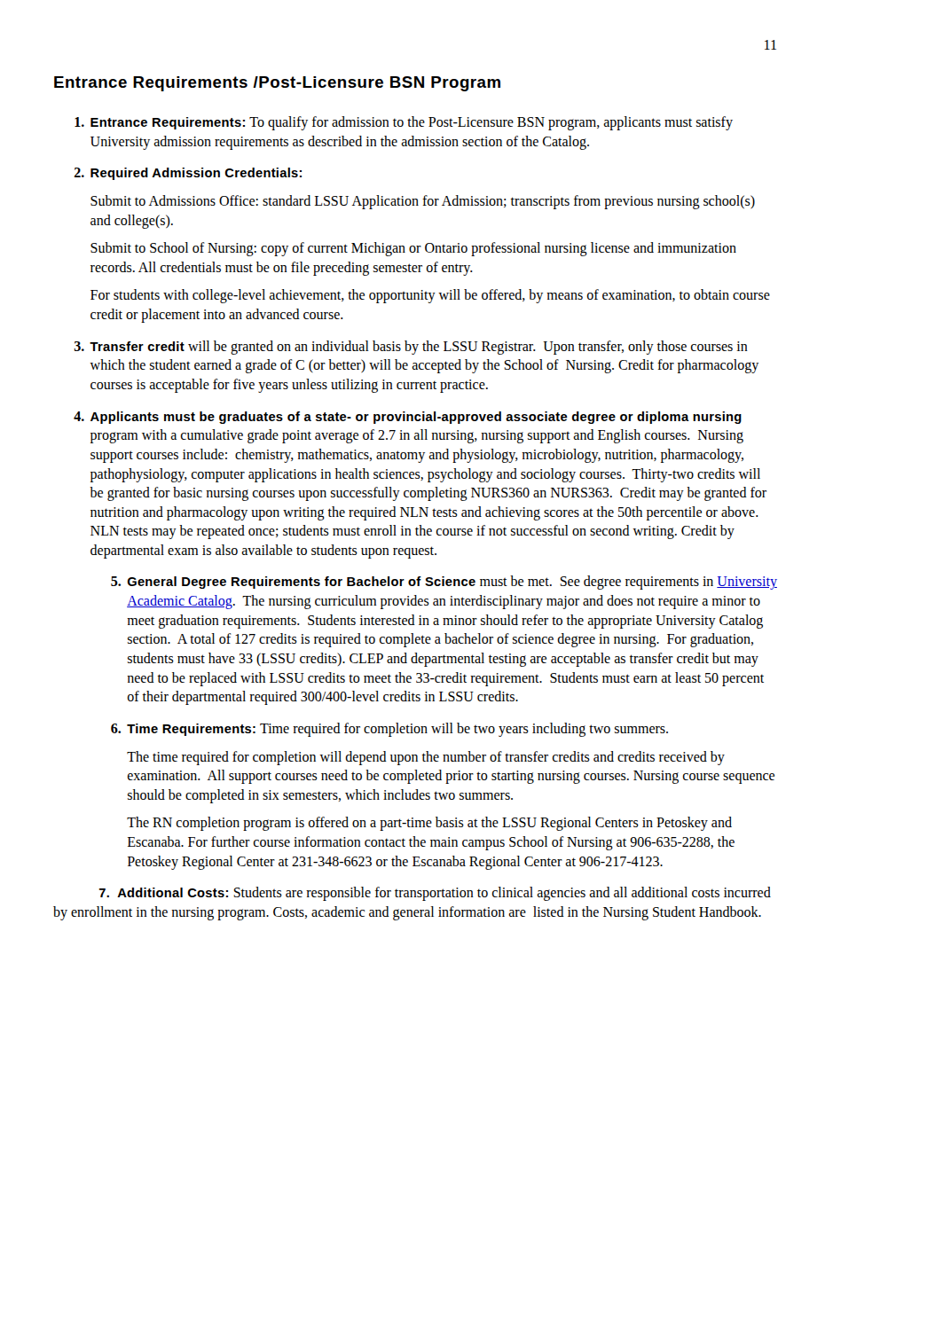11
Entrance Requirements /Post-Licensure BSN Program
1. Entrance Requirements: To qualify for admission to the Post-Licensure BSN program, applicants must satisfy University admission requirements as described in the admission section of the Catalog.
2. Required Admission Credentials:
Submit to Admissions Office: standard LSSU Application for Admission; transcripts from previous nursing school(s) and college(s).
Submit to School of Nursing: copy of current Michigan or Ontario professional nursing license and immunization records. All credentials must be on file preceding semester of entry.
For students with college-level achievement, the opportunity will be offered, by means of examination, to obtain course credit or placement into an advanced course.
3. Transfer credit will be granted on an individual basis by the LSSU Registrar. Upon transfer, only those courses in which the student earned a grade of C (or better) will be accepted by the School of Nursing. Credit for pharmacology courses is acceptable for five years unless utilizing in current practice.
4. Applicants must be graduates of a state- or provincial-approved associate degree or diploma nursing program with a cumulative grade point average of 2.7 in all nursing, nursing support and English courses. Nursing support courses include: chemistry, mathematics, anatomy and physiology, microbiology, nutrition, pharmacology, pathophysiology, computer applications in health sciences, psychology and sociology courses. Thirty-two credits will be granted for basic nursing courses upon successfully completing NURS360 an NURS363. Credit may be granted for nutrition and pharmacology upon writing the required NLN tests and achieving scores at the 50th percentile or above. NLN tests may be repeated once; students must enroll in the course if not successful on second writing. Credit by departmental exam is also available to students upon request.
5. General Degree Requirements for Bachelor of Science must be met. See degree requirements in University Academic Catalog. The nursing curriculum provides an interdisciplinary major and does not require a minor to meet graduation requirements. Students interested in a minor should refer to the appropriate University Catalog section. A total of 127 credits is required to complete a bachelor of science degree in nursing. For graduation, students must have 33 (LSSU credits). CLEP and departmental testing are acceptable as transfer credit but may need to be replaced with LSSU credits to meet the 33-credit requirement. Students must earn at least 50 percent of their departmental required 300/400-level credits in LSSU credits.
6. Time Requirements: Time required for completion will be two years including two summers.
The time required for completion will depend upon the number of transfer credits and credits received by examination. All support courses need to be completed prior to starting nursing courses. Nursing course sequence should be completed in six semesters, which includes two summers.
The RN completion program is offered on a part-time basis at the LSSU Regional Centers in Petoskey and Escanaba. For further course information contact the main campus School of Nursing at 906-635-2288, the Petoskey Regional Center at 231-348-6623 or the Escanaba Regional Center at 906-217-4123.
7. Additional Costs: Students are responsible for transportation to clinical agencies and all additional costs incurred by enrollment in the nursing program. Costs, academic and general information are listed in the Nursing Student Handbook.